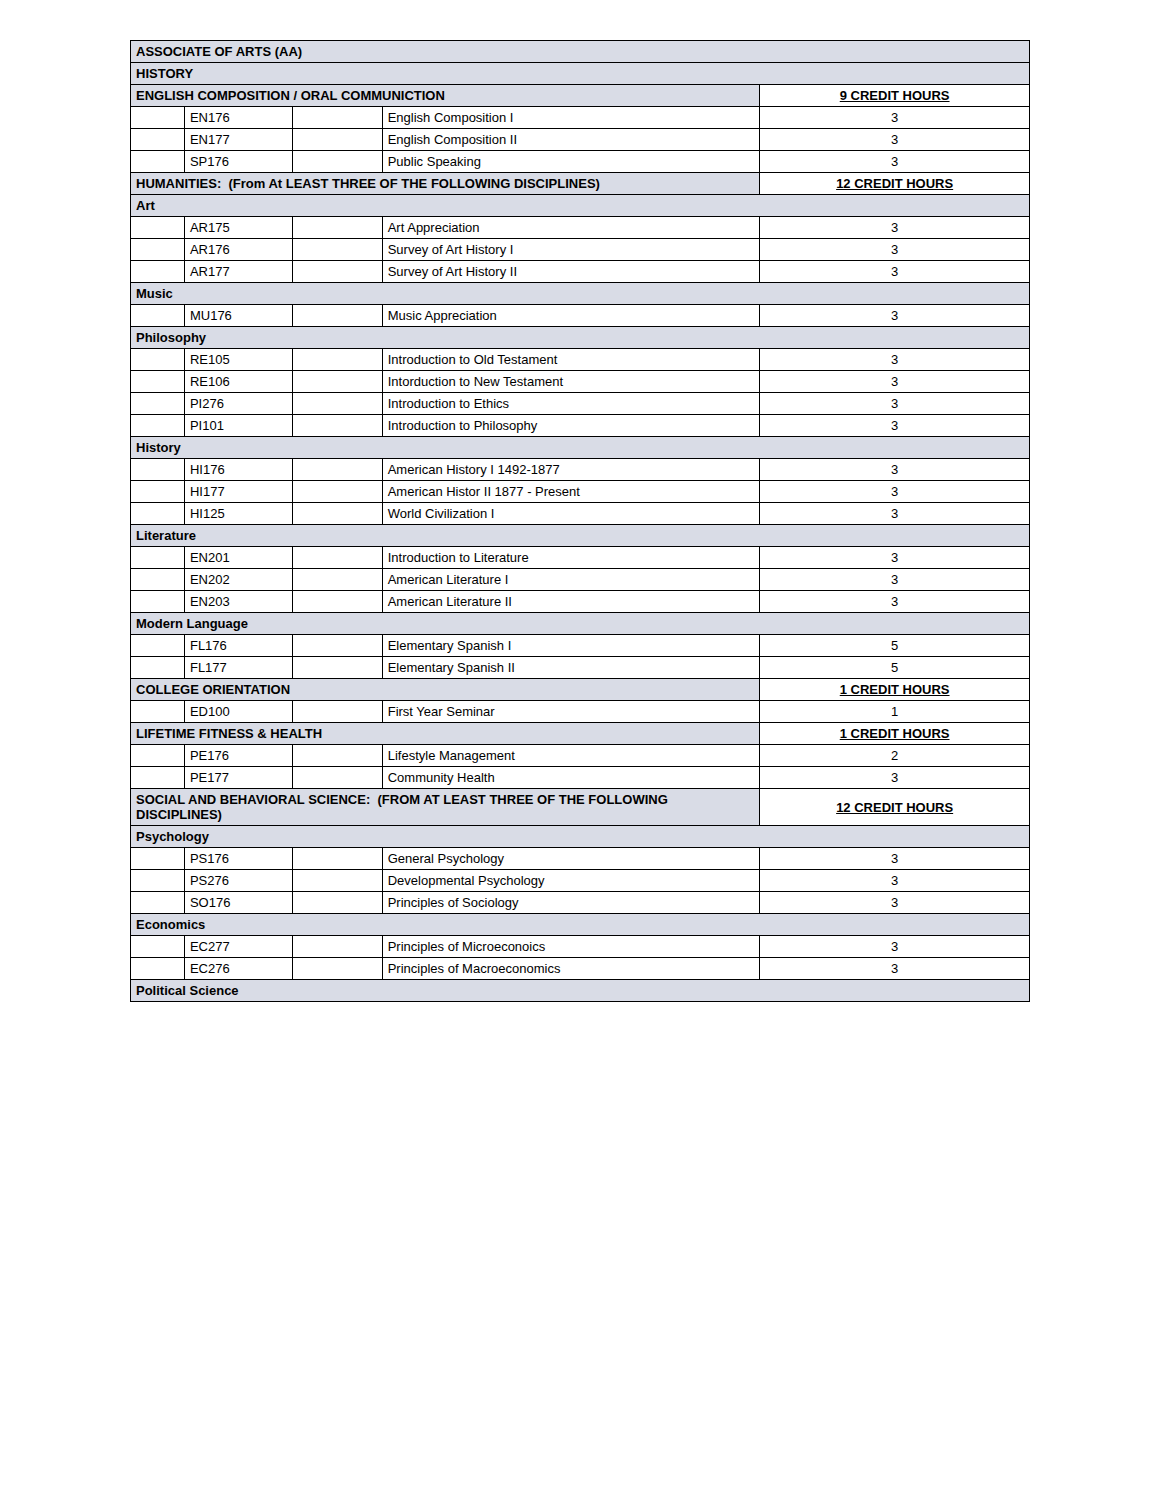| ASSOCIATE OF ARTS (AA) |
| HISTORY |
| ENGLISH COMPOSITION / ORAL COMMUNICTION | 9 CREDIT HOURS |
| | EN176 | | English Composition I | 3 |
| | EN177 | | English Composition II | 3 |
| | SP176 | | Public Speaking | 3 |
| HUMANITIES: (From At LEAST THREE OF THE FOLLOWING DISCIPLINES) | 12 CREDIT HOURS |
| Art |
| | AR175 | | Art Appreciation | 3 |
| | AR176 | | Survey of Art History I | 3 |
| | AR177 | | Survey of Art History II | 3 |
| Music |
| | MU176 | | Music Appreciation | 3 |
| Philosophy |
| | RE105 | | Introduction to Old Testament | 3 |
| | RE106 | | Intorduction to New Testament | 3 |
| | PI276 | | Introduction to Ethics | 3 |
| | PI101 | | Introduction to Philosophy | 3 |
| History |
| | HI176 | | American History I 1492-1877 | 3 |
| | HI177 | | American Histor II 1877 - Present | 3 |
| | HI125 | | World Civilization I | 3 |
| Literature |
| | EN201 | | Introduction to Literature | 3 |
| | EN202 | | American Literature I | 3 |
| | EN203 | | American Literature II | 3 |
| Modern Language |
| | FL176 | | Elementary Spanish I | 5 |
| | FL177 | | Elementary Spanish II | 5 |
| COLLEGE ORIENTATION | 1 CREDIT HOURS |
| | ED100 | | First Year Seminar | 1 |
| LIFETIME FITNESS & HEALTH | 1 CREDIT HOURS |
| | PE176 | | Lifestyle Management | 2 |
| | PE177 | | Community Health | 3 |
| SOCIAL AND BEHAVIORAL SCIENCE: (FROM AT LEAST THREE OF THE FOLLOWING DISCIPLINES) | 12 CREDIT HOURS |
| Psychology |
| | PS176 | | General Psychology | 3 |
| | PS276 | | Developmental Psychology | 3 |
| | SO176 | | Principles of Sociology | 3 |
| Economics |
| | EC277 | | Principles of Microeconoics | 3 |
| | EC276 | | Principles of Macroeconomics | 3 |
| Political Science |